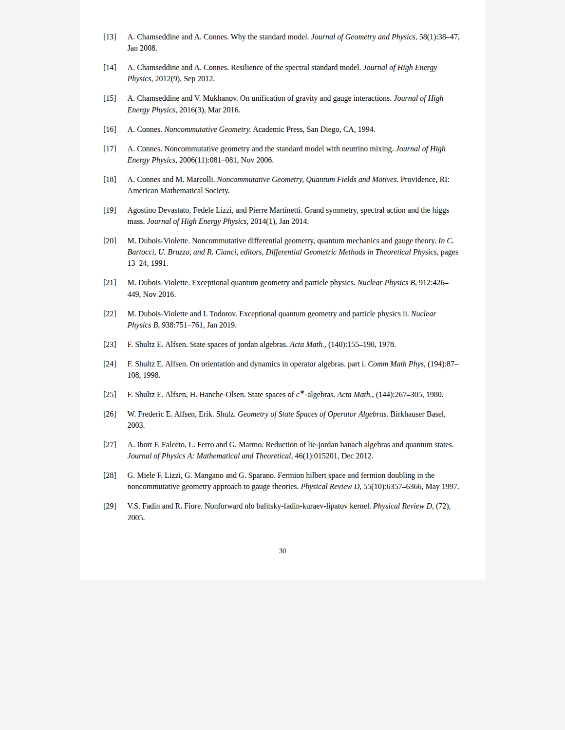[13] A. Chamseddine and A. Connes. Why the standard model. Journal of Geometry and Physics, 58(1):38–47, Jan 2008.
[14] A. Chamseddine and A. Connes. Resilience of the spectral standard model. Journal of High Energy Physics, 2012(9), Sep 2012.
[15] A. Chamseddine and V. Mukhanov. On unification of gravity and gauge interactions. Journal of High Energy Physics, 2016(3), Mar 2016.
[16] A. Connes. Noncommutative Geometry. Academic Press, San Diego, CA, 1994.
[17] A. Connes. Noncommutative geometry and the standard model with neutrino mixing. Journal of High Energy Physics, 2006(11):081–081, Nov 2006.
[18] A. Connes and M. Marcolli. Noncommutative Geometry, Quantum Fields and Motives. Providence, RI: American Mathematical Society.
[19] Agostino Devastato, Fedele Lizzi, and Pierre Martinetti. Grand symmetry, spectral action and the higgs mass. Journal of High Energy Physics, 2014(1), Jan 2014.
[20] M. Dubois-Violette. Noncommutative differential geometry, quantum mechanics and gauge theory. In C. Bartocci, U. Bruzzo, and R. Cianci, editors, Differential Geometric Methods in Theoretical Physics, pages 13–24, 1991.
[21] M. Dubois-Violette. Exceptional quantum geometry and particle physics. Nuclear Physics B, 912:426–449, Nov 2016.
[22] M. Dubois-Violette and I. Todorov. Exceptional quantum geometry and particle physics ii. Nuclear Physics B, 938:751–761, Jan 2019.
[23] F. Shultz E. Alfsen. State spaces of jordan algebras. Acta Math., (140):155–190, 1978.
[24] F. Shultz E. Alfsen. On orientation and dynamics in operator algebras. part i. Comm Math Phys, (194):87–108, 1998.
[25] F. Shultz E. Alfsen, H. Hanche-Olsen. State spaces of c∗-algebras. Acta Math., (144):267–305, 1980.
[26] W. Frederic E. Alfsen, Erik. Shulz. Geometry of State Spaces of Operator Algebras. Birkhauser Basel, 2003.
[27] A. Ibort F. Falceto, L. Ferro and G. Marmo. Reduction of lie-jordan banach algebras and quantum states. Journal of Physics A: Mathematical and Theoretical, 46(1):015201, Dec 2012.
[28] G. Miele F. Lizzi, G. Mangano and G. Sparano. Fermion hilbert space and fermion doubling in the noncommutative geometry approach to gauge theories. Physical Review D, 55(10):6357–6366, May 1997.
[29] V.S. Fadin and R. Fiore. Nonforward nlo balitsky-fadin-kuraev-lipatov kernel. Physical Review D, (72), 2005.
30